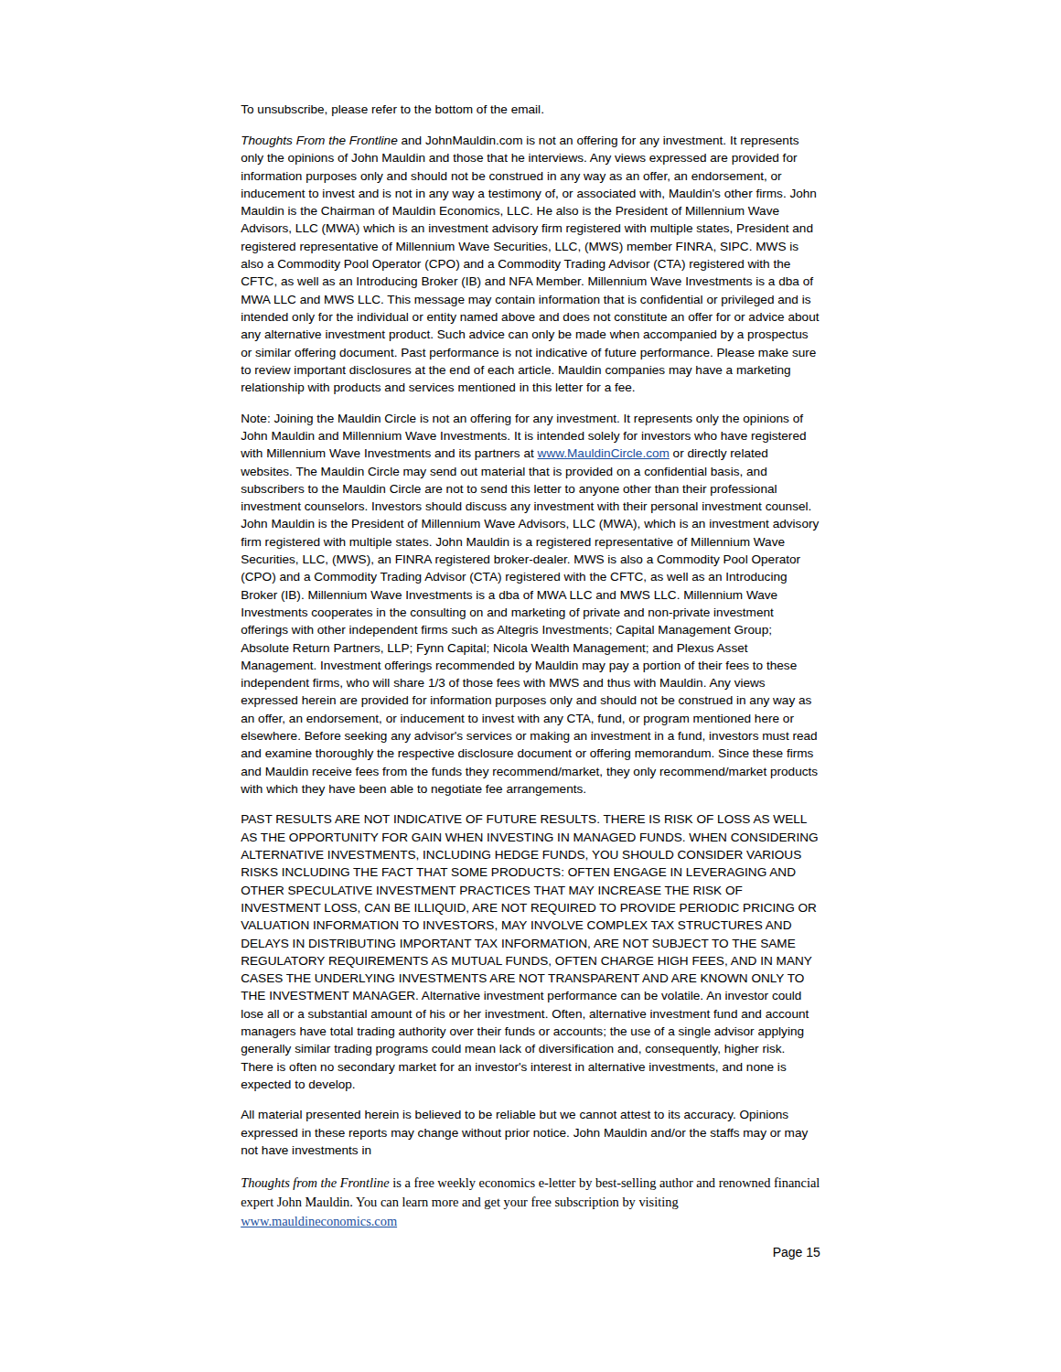To unsubscribe, please refer to the bottom of the email.
Thoughts From the Frontline and JohnMauldin.com is not an offering for any investment. It represents only the opinions of John Mauldin and those that he interviews. Any views expressed are provided for information purposes only and should not be construed in any way as an offer, an endorsement, or inducement to invest and is not in any way a testimony of, or associated with, Mauldin's other firms. John Mauldin is the Chairman of Mauldin Economics, LLC. He also is the President of Millennium Wave Advisors, LLC (MWA) which is an investment advisory firm registered with multiple states, President and registered representative of Millennium Wave Securities, LLC, (MWS) member FINRA, SIPC. MWS is also a Commodity Pool Operator (CPO) and a Commodity Trading Advisor (CTA) registered with the CFTC, as well as an Introducing Broker (IB) and NFA Member. Millennium Wave Investments is a dba of MWA LLC and MWS LLC. This message may contain information that is confidential or privileged and is intended only for the individual or entity named above and does not constitute an offer for or advice about any alternative investment product. Such advice can only be made when accompanied by a prospectus or similar offering document. Past performance is not indicative of future performance. Please make sure to review important disclosures at the end of each article. Mauldin companies may have a marketing relationship with products and services mentioned in this letter for a fee.
Note: Joining the Mauldin Circle is not an offering for any investment. It represents only the opinions of John Mauldin and Millennium Wave Investments. It is intended solely for investors who have registered with Millennium Wave Investments and its partners at www.MauldinCircle.com or directly related websites. The Mauldin Circle may send out material that is provided on a confidential basis, and subscribers to the Mauldin Circle are not to send this letter to anyone other than their professional investment counselors. Investors should discuss any investment with their personal investment counsel. John Mauldin is the President of Millennium Wave Advisors, LLC (MWA), which is an investment advisory firm registered with multiple states. John Mauldin is a registered representative of Millennium Wave Securities, LLC, (MWS), an FINRA registered broker-dealer. MWS is also a Commodity Pool Operator (CPO) and a Commodity Trading Advisor (CTA) registered with the CFTC, as well as an Introducing Broker (IB). Millennium Wave Investments is a dba of MWA LLC and MWS LLC. Millennium Wave Investments cooperates in the consulting on and marketing of private and non-private investment offerings with other independent firms such as Altegris Investments; Capital Management Group; Absolute Return Partners, LLP; Fynn Capital; Nicola Wealth Management; and Plexus Asset Management. Investment offerings recommended by Mauldin may pay a portion of their fees to these independent firms, who will share 1/3 of those fees with MWS and thus with Mauldin. Any views expressed herein are provided for information purposes only and should not be construed in any way as an offer, an endorsement, or inducement to invest with any CTA, fund, or program mentioned here or elsewhere. Before seeking any advisor's services or making an investment in a fund, investors must read and examine thoroughly the respective disclosure document or offering memorandum. Since these firms and Mauldin receive fees from the funds they recommend/market, they only recommend/market products with which they have been able to negotiate fee arrangements.
PAST RESULTS ARE NOT INDICATIVE OF FUTURE RESULTS. THERE IS RISK OF LOSS AS WELL AS THE OPPORTUNITY FOR GAIN WHEN INVESTING IN MANAGED FUNDS. WHEN CONSIDERING ALTERNATIVE INVESTMENTS, INCLUDING HEDGE FUNDS, YOU SHOULD CONSIDER VARIOUS RISKS INCLUDING THE FACT THAT SOME PRODUCTS: OFTEN ENGAGE IN LEVERAGING AND OTHER SPECULATIVE INVESTMENT PRACTICES THAT MAY INCREASE THE RISK OF INVESTMENT LOSS, CAN BE ILLIQUID, ARE NOT REQUIRED TO PROVIDE PERIODIC PRICING OR VALUATION INFORMATION TO INVESTORS, MAY INVOLVE COMPLEX TAX STRUCTURES AND DELAYS IN DISTRIBUTING IMPORTANT TAX INFORMATION, ARE NOT SUBJECT TO THE SAME REGULATORY REQUIREMENTS AS MUTUAL FUNDS, OFTEN CHARGE HIGH FEES, AND IN MANY CASES THE UNDERLYING INVESTMENTS ARE NOT TRANSPARENT AND ARE KNOWN ONLY TO THE INVESTMENT MANAGER. Alternative investment performance can be volatile. An investor could lose all or a substantial amount of his or her investment. Often, alternative investment fund and account managers have total trading authority over their funds or accounts; the use of a single advisor applying generally similar trading programs could mean lack of diversification and, consequently, higher risk. There is often no secondary market for an investor's interest in alternative investments, and none is expected to develop.
All material presented herein is believed to be reliable but we cannot attest to its accuracy. Opinions expressed in these reports may change without prior notice. John Mauldin and/or the staffs may or may not have investments in
Thoughts from the Frontline is a free weekly economics e-letter by best-selling author and renowned financial expert John Mauldin. You can learn more and get your free subscription by visiting www.mauldineconomics.com
Page 15